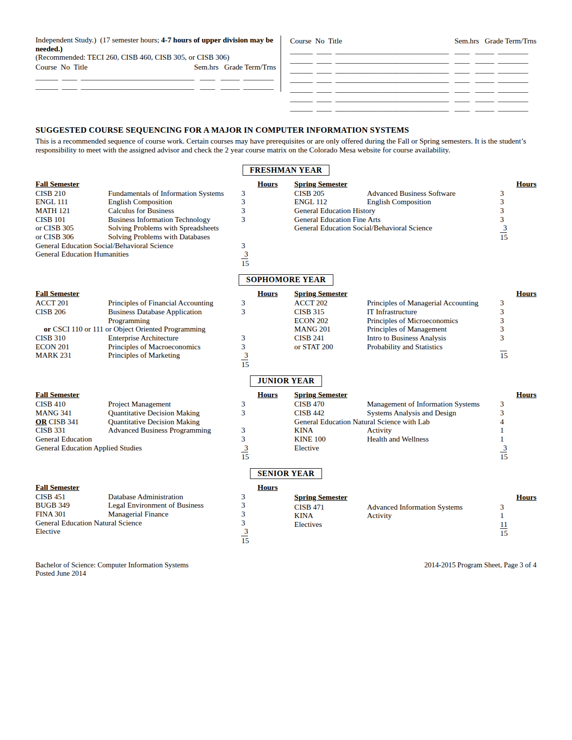Independent Study.) (17 semester hours; 4-7 hours of upper division may be needed.)
(Recommended: TECI 260, CISB 460, CISB 305, or CISB 306)
Course No Title Sem.hrs Grade Term/Trns
______ ____ ______________________________ ____ _____ ________
______ ____ ______________________________ ____ _____ ________
Course No Title Sem.hrs Grade Term/Trns
______ ____ ______________________________ ____ _____ ________
______ ____ ______________________________ ____ _____ ________
______ ____ ______________________________ ____ _____ ________
______ ____ ______________________________ ____ _____ ________
______ ____ ______________________________ ____ _____ ________
______ ____ ______________________________ ____ _____ ________
______ ____ ______________________________ ____ _____ ________
SUGGESTED COURSE SEQUENCING FOR A MAJOR IN COMPUTER INFORMATION SYSTEMS
This is a recommended sequence of course work. Certain courses may have prerequisites or are only offered during the Fall or Spring semesters. It is the student’s responsibility to meet with the assigned advisor and check the 2 year course matrix on the Colorado Mesa website for course availability.
FRESHMAN YEAR
| Fall Semester | Hours |
| --- | --- |
| CISB 210 | Fundamentals of Information Systems | 3 |
| ENGL 111 | English Composition | 3 |
| MATH 121 | Calculus for Business | 3 |
| CISB 101 | Business Information Technology | 3 |
| or CISB 305 | Solving Problems with Spreadsheets | |
| or CISB 306 | Solving Problems with Databases | |
| General Education Social/Behavioral Science | 3 |
| General Education Humanities | 3 |
| | | 15 |
| Spring Semester | Hours |
| --- | --- |
| CISB 205 | Advanced Business Software | 3 |
| ENGL 112 | English Composition | 3 |
| General Education History | 3 |
| General Education Fine Arts | 3 |
| General Education Social/Behavioral Science | 3 |
| | | 15 |
SOPHOMORE YEAR
| Fall Semester | Hours |
| --- | --- |
| ACCT 201 | Principles of Financial Accounting | 3 |
| CISB 206 | Business Database Application | 3 |
| | Programming | |
| or CSCI 110 or 111 or Object Oriented Programming | |
| CISB 310 | Enterprise Architecture | 3 |
| ECON 201 | Principles of Macroeconomics | 3 |
| MARK 231 | Principles of Marketing | 3 |
| | | 15 |
| Spring Semester | Hours |
| --- | --- |
| ACCT 202 | Principles of Managerial Accounting | 3 |
| CISB 315 | IT Infrastructure | 3 |
| ECON 202 | Principles of Microeconomics | 3 |
| MANG 201 | Principles of Management | 3 |
| CISB 241 | Intro to Business Analysis | 3 |
| or STAT 200 | Probability and Statistics | |
| | | 15 |
JUNIOR YEAR
| Fall Semester | Hours |
| --- | --- |
| CISB 410 | Project Management | 3 |
| MANG 341 | Quantitative Decision Making | 3 |
| OR CISB 341 | Quantitative Decision Making | |
| CISB 331 | Advanced Business Programming | 3 |
| General Education | 3 |
| General Education Applied Studies | 3 |
| | | 15 |
| Spring Semester | Hours |
| --- | --- |
| CISB 470 | Management of Information Systems | 3 |
| CISB 442 | Systems Analysis and Design | 3 |
| General Education Natural Science with Lab | 4 |
| KINA | Activity | 1 |
| KINE 100 | Health and Wellness | 1 |
| Elective | 3 |
| | | 15 |
SENIOR YEAR
| Fall Semester | Hours |
| --- | --- |
| CISB 451 | Database Administration | 3 |
| BUGB 349 | Legal Environment of Business | 3 |
| FINA 301 | Managerial Finance | 3 |
| General Education Natural Science | 3 |
| Elective | 3 |
| | | 15 |
| Spring Semester | Hours |
| --- | --- |
| CISB 471 | Advanced Information Systems | 3 |
| KINA | Activity | 1 |
| Electives | 11 |
| | | 15 |
Bachelor of Science: Computer Information Systems
Posted June 2014
2014-2015 Program Sheet, Page 3 of 4